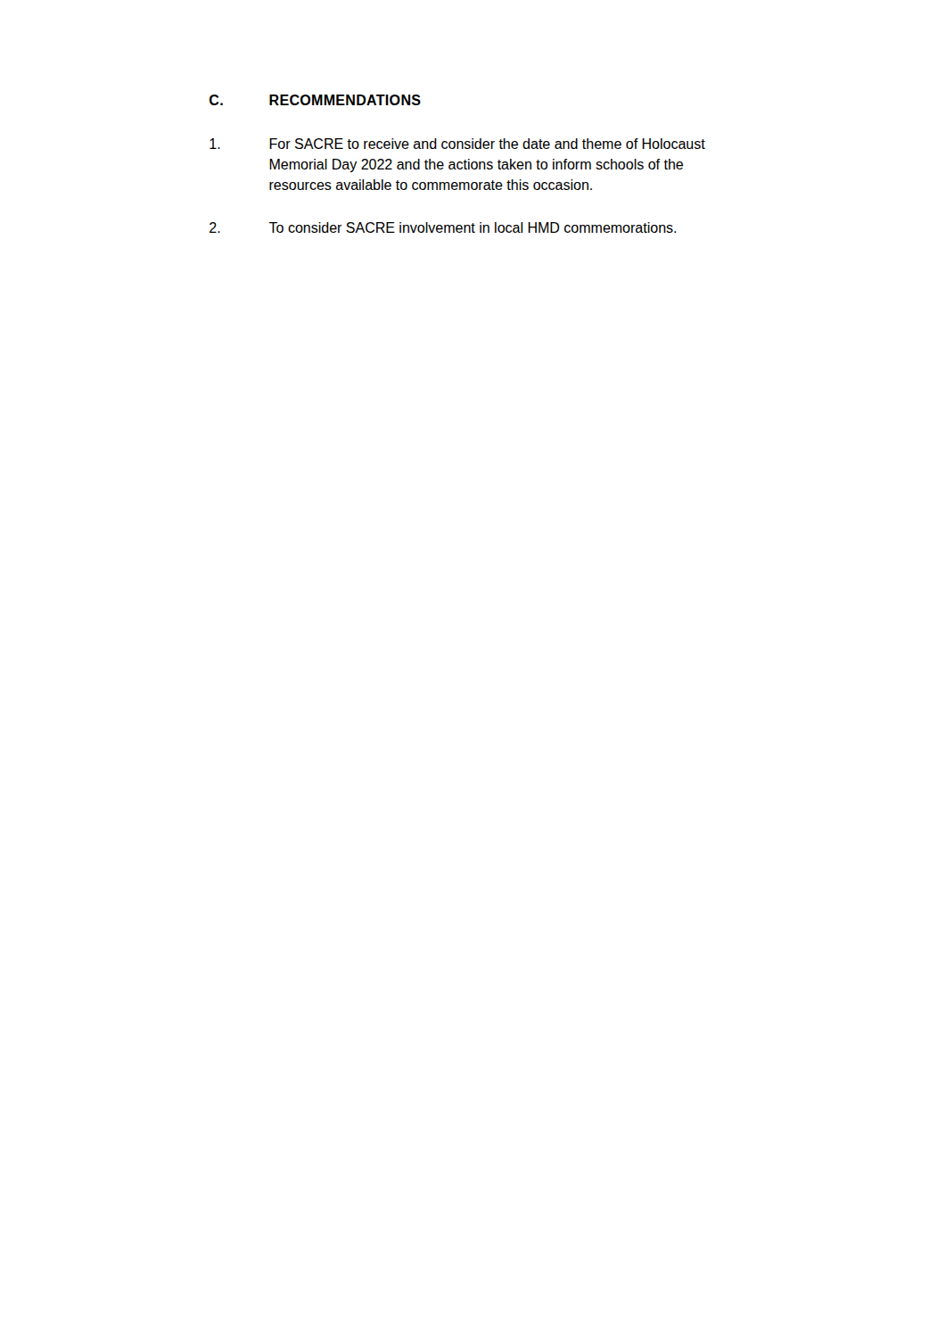C. RECOMMENDATIONS
1. For SACRE to receive and consider the date and theme of Holocaust Memorial Day 2022 and the actions taken to inform schools of the resources available to commemorate this occasion.
2. To consider SACRE involvement in local HMD commemorations.